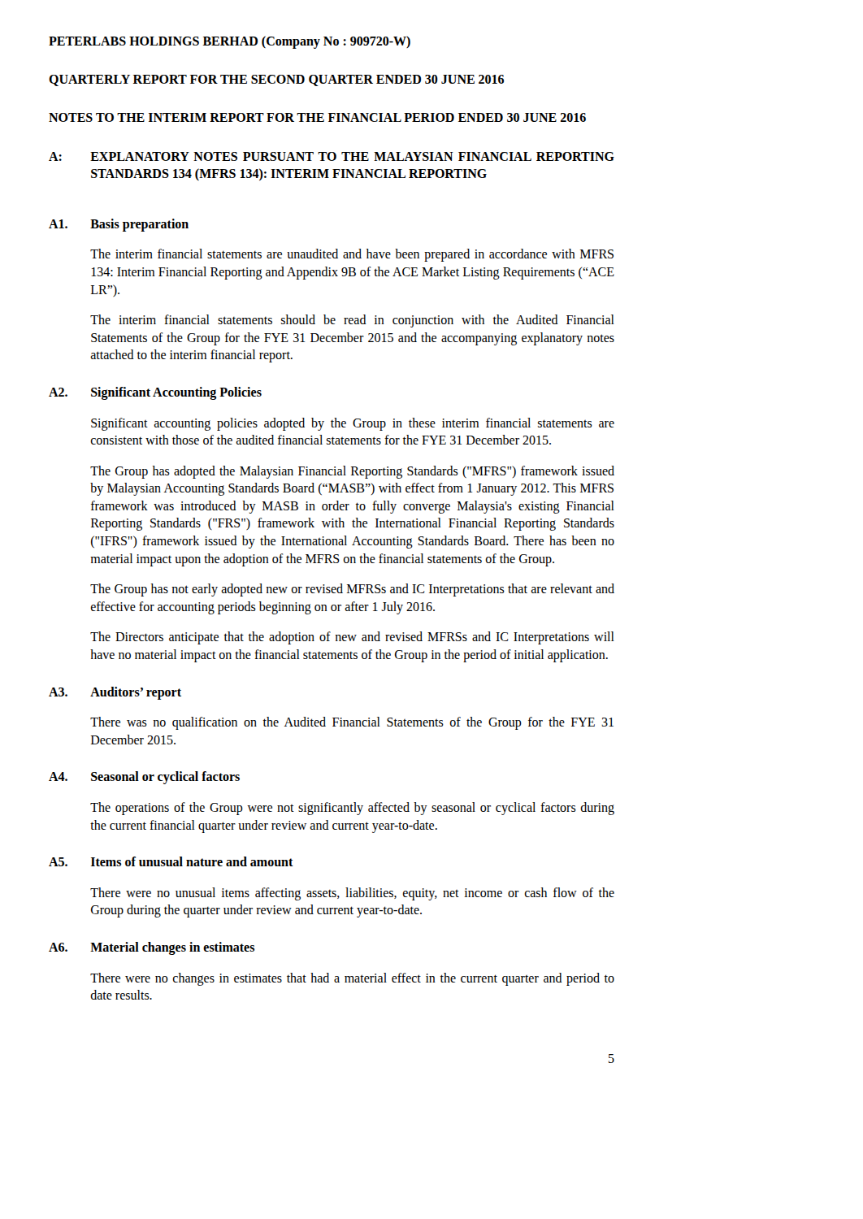PETERLABS HOLDINGS BERHAD (Company No : 909720-W)
QUARTERLY REPORT FOR THE SECOND QUARTER ENDED 30 JUNE 2016
NOTES TO THE INTERIM REPORT FOR THE FINANCIAL PERIOD ENDED 30 JUNE 2016
A:
EXPLANATORY NOTES PURSUANT TO THE MALAYSIAN FINANCIAL REPORTING STANDARDS 134 (MFRS 134): INTERIM FINANCIAL REPORTING
A1.
Basis preparation
The interim financial statements are unaudited and have been prepared in accordance with MFRS 134: Interim Financial Reporting and Appendix 9B of the ACE Market Listing Requirements (“ACE LR”).
The interim financial statements should be read in conjunction with the Audited Financial Statements of the Group for the FYE 31 December 2015 and the accompanying explanatory notes attached to the interim financial report.
A2.
Significant Accounting Policies
Significant accounting policies adopted by the Group in these interim financial statements are consistent with those of the audited financial statements for the FYE 31 December 2015.
The Group has adopted the Malaysian Financial Reporting Standards ("MFRS") framework issued by Malaysian Accounting Standards Board (“MASB”) with effect from 1 January 2012. This MFRS framework was introduced by MASB in order to fully converge Malaysia's existing Financial Reporting Standards ("FRS") framework with the International Financial Reporting Standards ("IFRS") framework issued by the International Accounting Standards Board. There has been no material impact upon the adoption of the MFRS on the financial statements of the Group.
The Group has not early adopted new or revised MFRSs and IC Interpretations that are relevant and effective for accounting periods beginning on or after 1 July 2016.
The Directors anticipate that the adoption of new and revised MFRSs and IC Interpretations will have no material impact on the financial statements of the Group in the period of initial application.
A3.
Auditors’ report
There was no qualification on the Audited Financial Statements of the Group for the FYE 31 December 2015.
A4.
Seasonal or cyclical factors
The operations of the Group were not significantly affected by seasonal or cyclical factors during the current financial quarter under review and current year-to-date.
A5.
Items of unusual nature and amount
There were no unusual items affecting assets, liabilities, equity, net income or cash flow of the Group during the quarter under review and current year-to-date.
A6.
Material changes in estimates
There were no changes in estimates that had a material effect in the current quarter and period to date results.
5